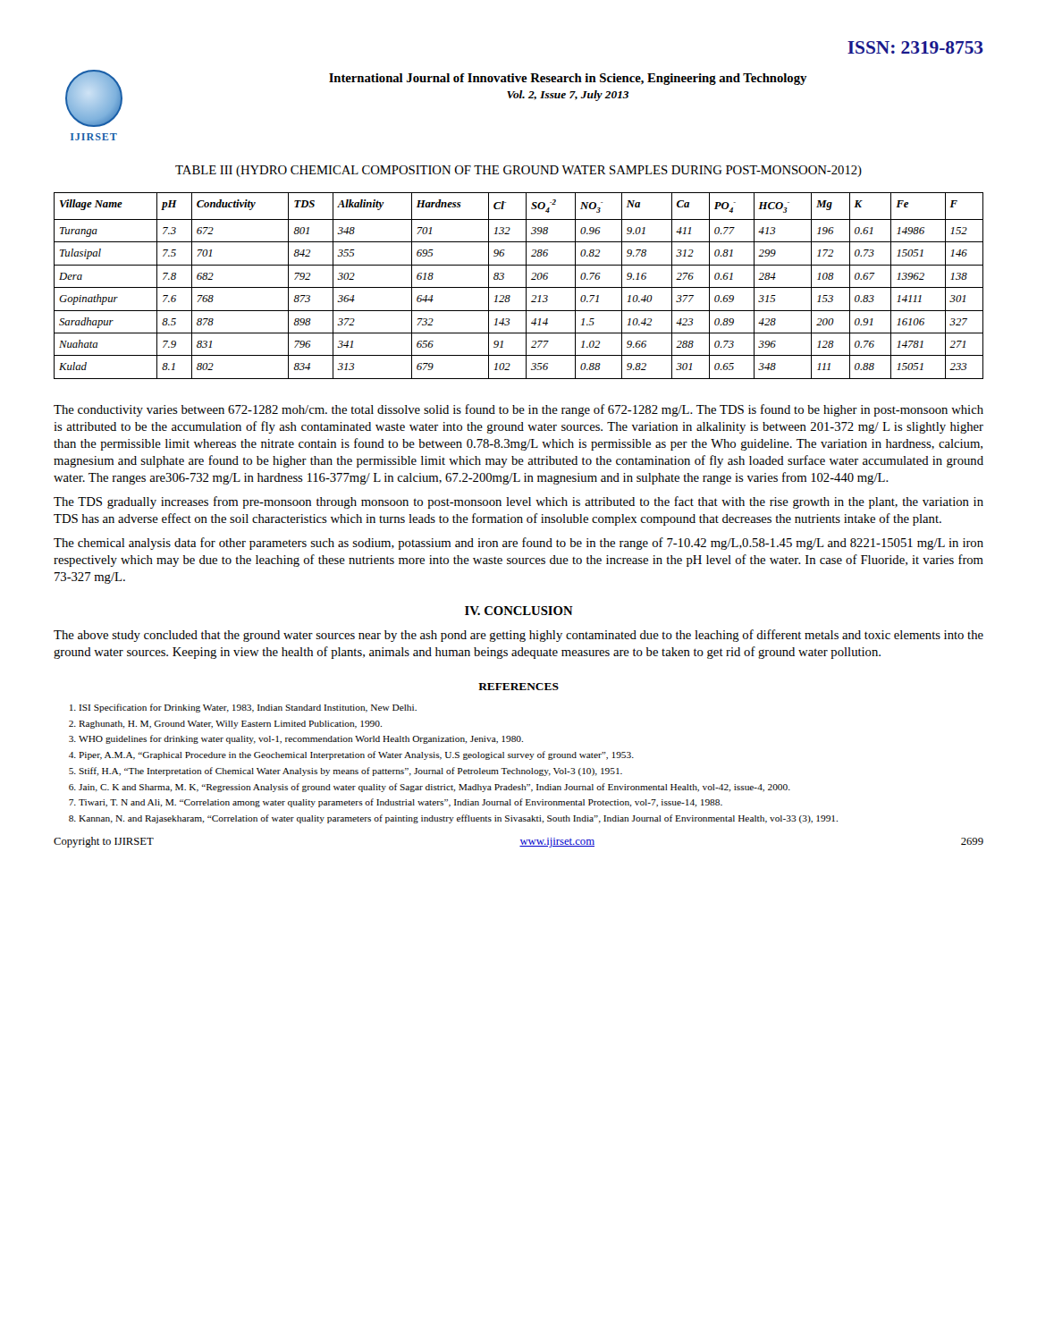ISSN: 2319-8753
IJIRSET
International Journal of Innovative Research in Science, Engineering and Technology
Vol. 2, Issue 7, July 2013
TABLE III (HYDRO CHEMICAL COMPOSITION OF THE GROUND WATER SAMPLES DURING POST-MONSOON-2012)
| Village Name | pH | Conductivity | TDS | Alkalinity | Hardness | Cl - | SO 4 -2 | NO 3 - | Na | Ca | PO 4 - | HCO 3 - | Mg | K | Fe | F |
| --- | --- | --- | --- | --- | --- | --- | --- | --- | --- | --- | --- | --- | --- | --- | --- | --- |
| Turanga | 7.3 | 672 | 801 | 348 | 701 | 132 | 398 | 0.96 | 9.01 | 411 | 0.77 | 413 | 196 | 0.61 | 14986 | 152 |
| Tulasipal | 7.5 | 701 | 842 | 355 | 695 | 96 | 286 | 0.82 | 9.78 | 312 | 0.81 | 299 | 172 | 0.73 | 15051 | 146 |
| Dera | 7.8 | 682 | 792 | 302 | 618 | 83 | 206 | 0.76 | 9.16 | 276 | 0.61 | 284 | 108 | 0.67 | 13962 | 138 |
| Gopinathpur | 7.6 | 768 | 873 | 364 | 644 | 128 | 213 | 0.71 | 10.40 | 377 | 0.69 | 315 | 153 | 0.83 | 14111 | 301 |
| Saradhapur | 8.5 | 878 | 898 | 372 | 732 | 143 | 414 | 1.5 | 10.42 | 423 | 0.89 | 428 | 200 | 0.91 | 16106 | 327 |
| Nuahata | 7.9 | 831 | 796 | 341 | 656 | 91 | 277 | 1.02 | 9.66 | 288 | 0.73 | 396 | 128 | 0.76 | 14781 | 271 |
| Kulad | 8.1 | 802 | 834 | 313 | 679 | 102 | 356 | 0.88 | 9.82 | 301 | 0.65 | 348 | 111 | 0.88 | 15051 | 233 |
The conductivity varies between 672-1282 moh/cm. the total dissolve solid is found to be in the range of 672-1282 mg/L. The TDS is found to be higher in post-monsoon which is attributed to be the accumulation of fly ash contaminated waste water into the ground water sources. The variation in alkalinity is between 201-372 mg/ L is slightly higher than the permissible limit whereas the nitrate contain is found to be between 0.78-8.3mg/L which is permissible as per the Who guideline. The variation in hardness, calcium, magnesium and sulphate are found to be higher than the permissible limit which may be attributed to the contamination of fly ash loaded surface water accumulated in ground water. The ranges are306-732 mg/L in hardness 116-377mg/ L in calcium, 67.2-200mg/L in magnesium and in sulphate the range is varies from 102-440 mg/L.
The TDS gradually increases from pre-monsoon through monsoon to post-monsoon level which is attributed to the fact that with the rise growth in the plant, the variation in TDS has an adverse effect on the soil characteristics which in turns leads to the formation of insoluble complex compound that decreases the nutrients intake of the plant.
The chemical analysis data for other parameters such as sodium, potassium and iron are found to be in the range of 7-10.42 mg/L,0.58-1.45 mg/L and 8221-15051 mg/L in iron respectively which may be due to the leaching of these nutrients more into the waste sources due to the increase in the pH level of the water. In case of Fluoride, it varies from 73-327 mg/L.
IV. CONCLUSION
The above study concluded that the ground water sources near by the ash pond are getting highly contaminated due to the leaching of different metals and toxic elements into the ground water sources. Keeping in view the health of plants, animals and human beings adequate measures are to be taken to get rid of ground water pollution.
REFERENCES
ISI Specification for Drinking Water, 1983, Indian Standard Institution, New Delhi.
Raghunath, H. M, Ground Water, Willy Eastern Limited Publication, 1990.
WHO guidelines for drinking water quality, vol-1, recommendation World Health Organization, Jeniva, 1980.
Piper, A.M.A, “Graphical Procedure in the Geochemical Interpretation of Water Analysis, U.S geological survey of ground water”, 1953.
Stiff, H.A, “The Interpretation of Chemical Water Analysis by means of patterns”, Journal of Petroleum Technology, Vol-3 (10), 1951.
Jain, C. K and Sharma, M. K, “Regression Analysis of ground water quality of Sagar district, Madhya Pradesh”, Indian Journal of Environmental Health, vol-42, issue-4, 2000.
Tiwari, T. N and Ali, M. “Correlation among water quality parameters of Industrial waters”, Indian Journal of Environmental Protection, vol-7, issue-14, 1988.
Kannan, N. and Rajasekharam, “Correlation of water quality parameters of painting industry effluents in Sivasakti, South India”, Indian Journal of Environmental Health, vol-33 (3), 1991.
Copyright to IJIRSET www.ijirset.com 2699